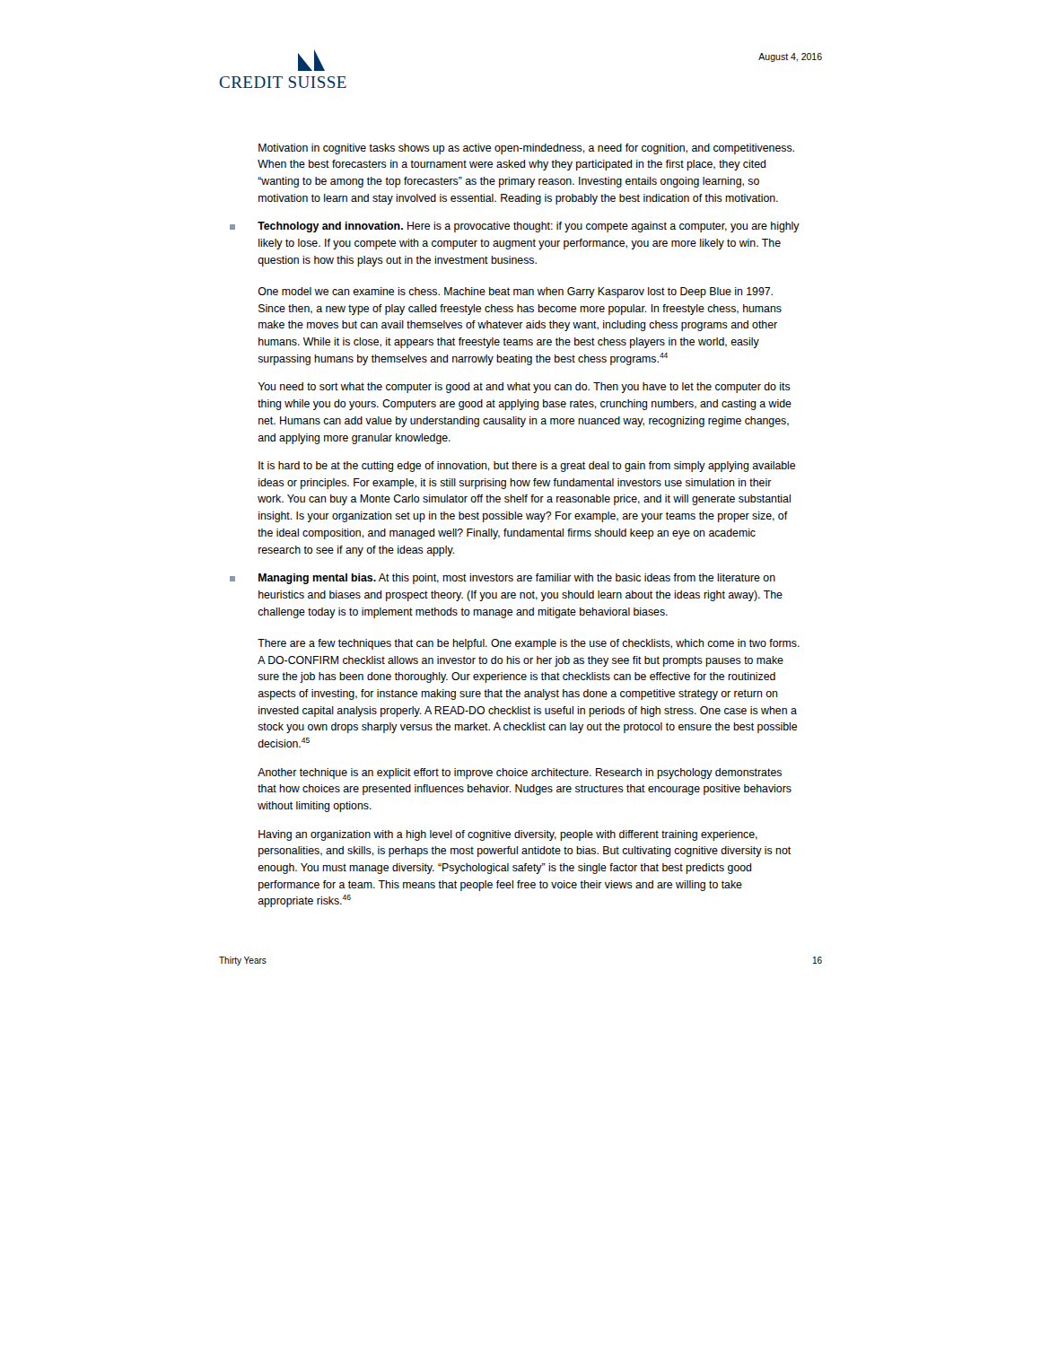CREDIT SUISSE
August 4, 2016
Motivation in cognitive tasks shows up as active open-mindedness, a need for cognition, and competitiveness. When the best forecasters in a tournament were asked why they participated in the first place, they cited “wanting to be among the top forecasters” as the primary reason. Investing entails ongoing learning, so motivation to learn and stay involved is essential. Reading is probably the best indication of this motivation.
Technology and innovation. Here is a provocative thought: if you compete against a computer, you are highly likely to lose. If you compete with a computer to augment your performance, you are more likely to win. The question is how this plays out in the investment business.
One model we can examine is chess. Machine beat man when Garry Kasparov lost to Deep Blue in 1997. Since then, a new type of play called freestyle chess has become more popular. In freestyle chess, humans make the moves but can avail themselves of whatever aids they want, including chess programs and other humans. While it is close, it appears that freestyle teams are the best chess players in the world, easily surpassing humans by themselves and narrowly beating the best chess programs.44
You need to sort what the computer is good at and what you can do. Then you have to let the computer do its thing while you do yours. Computers are good at applying base rates, crunching numbers, and casting a wide net. Humans can add value by understanding causality in a more nuanced way, recognizing regime changes, and applying more granular knowledge.
It is hard to be at the cutting edge of innovation, but there is a great deal to gain from simply applying available ideas or principles. For example, it is still surprising how few fundamental investors use simulation in their work. You can buy a Monte Carlo simulator off the shelf for a reasonable price, and it will generate substantial insight. Is your organization set up in the best possible way? For example, are your teams the proper size, of the ideal composition, and managed well? Finally, fundamental firms should keep an eye on academic research to see if any of the ideas apply.
Managing mental bias. At this point, most investors are familiar with the basic ideas from the literature on heuristics and biases and prospect theory. (If you are not, you should learn about the ideas right away). The challenge today is to implement methods to manage and mitigate behavioral biases.
There are a few techniques that can be helpful. One example is the use of checklists, which come in two forms. A DO-CONFIRM checklist allows an investor to do his or her job as they see fit but prompts pauses to make sure the job has been done thoroughly. Our experience is that checklists can be effective for the routinized aspects of investing, for instance making sure that the analyst has done a competitive strategy or return on invested capital analysis properly. A READ-DO checklist is useful in periods of high stress. One case is when a stock you own drops sharply versus the market. A checklist can lay out the protocol to ensure the best possible decision.45
Another technique is an explicit effort to improve choice architecture. Research in psychology demonstrates that how choices are presented influences behavior. Nudges are structures that encourage positive behaviors without limiting options.
Having an organization with a high level of cognitive diversity, people with different training experience, personalities, and skills, is perhaps the most powerful antidote to bias. But cultivating cognitive diversity is not enough. You must manage diversity. “Psychological safety” is the single factor that best predicts good performance for a team. This means that people feel free to voice their views and are willing to take appropriate risks.46
Thirty Years
16